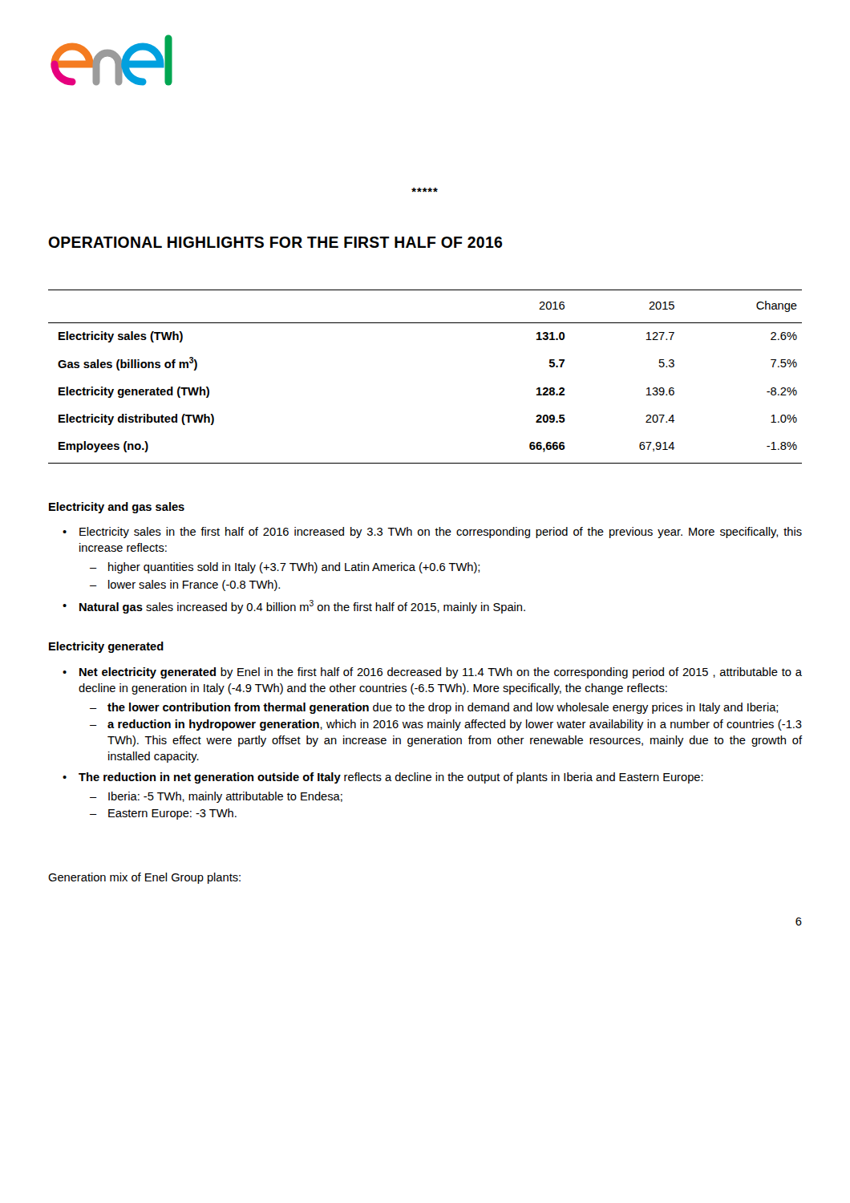*****
OPERATIONAL HIGHLIGHTS FOR THE FIRST HALF OF 2016
| | 2016 | 2015 | Change |
| --- | --- | --- | --- |
| Electricity sales (TWh) | 131.0 | 127.7 | 2.6% |
| Gas sales (billions of m 3 ) | 5.7 | 5.3 | 7.5% |
| Electricity generated (TWh) | 128.2 | 139.6 | -8.2% |
| Electricity distributed (TWh) | 209.5 | 207.4 | 1.0% |
| Employees (no.) | 66,666 | 67,914 | -1.8% |
Electricity and gas sales
Electricity sales in the first half of 2016 increased by 3.3 TWh on the corresponding period of the previous year. More specifically, this increase reflects:
higher quantities sold in Italy (+3.7 TWh) and Latin America (+0.6 TWh);
lower sales in France (-0.8 TWh).
Natural gas sales increased by 0.4 billion m3 on the first half of 2015, mainly in Spain.
Electricity generated
Net electricity generated by Enel in the first half of 2016 decreased by 11.4 TWh on the corresponding period of 2015 , attributable to a decline in generation in Italy (-4.9 TWh) and the other countries (-6.5 TWh). More specifically, the change reflects:
the lower contribution from thermal generation due to the drop in demand and low wholesale energy prices in Italy and Iberia;
a reduction in hydropower generation, which in 2016 was mainly affected by lower water availability in a number of countries (-1.3 TWh). This effect were partly offset by an increase in generation from other renewable resources, mainly due to the growth of installed capacity.
The reduction in net generation outside of Italy reflects a decline in the output of plants in Iberia and Eastern Europe:
Iberia: -5 TWh, mainly attributable to Endesa;
Eastern Europe: -3 TWh.
Generation mix of Enel Group plants:
6